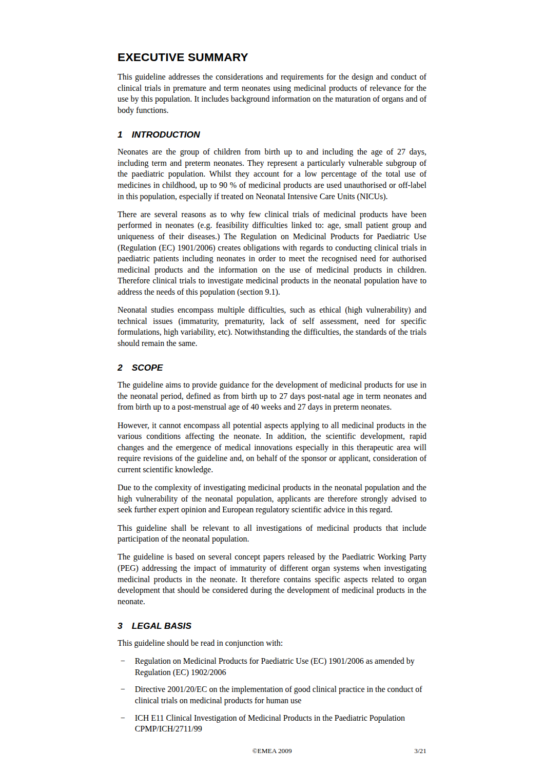EXECUTIVE SUMMARY
This guideline addresses the considerations and requirements for the design and conduct of clinical trials in premature and term neonates using medicinal products of relevance for the use by this population. It includes background information on the maturation of organs and of body functions.
1 INTRODUCTION
Neonates are the group of children from birth up to and including the age of 27 days, including term and preterm neonates. They represent a particularly vulnerable subgroup of the paediatric population. Whilst they account for a low percentage of the total use of medicines in childhood, up to 90 % of medicinal products are used unauthorised or off-label in this population, especially if treated on Neonatal Intensive Care Units (NICUs).
There are several reasons as to why few clinical trials of medicinal products have been performed in neonates (e.g. feasibility difficulties linked to: age, small patient group and uniqueness of their diseases.) The Regulation on Medicinal Products for Paediatric Use (Regulation (EC) 1901/2006) creates obligations with regards to conducting clinical trials in paediatric patients including neonates in order to meet the recognised need for authorised medicinal products and the information on the use of medicinal products in children. Therefore clinical trials to investigate medicinal products in the neonatal population have to address the needs of this population (section 9.1).
Neonatal studies encompass multiple difficulties, such as ethical (high vulnerability) and technical issues (immaturity, prematurity, lack of self assessment, need for specific formulations, high variability, etc). Notwithstanding the difficulties, the standards of the trials should remain the same.
2 SCOPE
The guideline aims to provide guidance for the development of medicinal products for use in the neonatal period, defined as from birth up to 27 days post-natal age in term neonates and from birth up to a post-menstrual age of 40 weeks and 27 days in preterm neonates.
However, it cannot encompass all potential aspects applying to all medicinal products in the various conditions affecting the neonate. In addition, the scientific development, rapid changes and the emergence of medical innovations especially in this therapeutic area will require revisions of the guideline and, on behalf of the sponsor or applicant, consideration of current scientific knowledge.
Due to the complexity of investigating medicinal products in the neonatal population and the high vulnerability of the neonatal population, applicants are therefore strongly advised to seek further expert opinion and European regulatory scientific advice in this regard.
This guideline shall be relevant to all investigations of medicinal products that include participation of the neonatal population.
The guideline is based on several concept papers released by the Paediatric Working Party (PEG) addressing the impact of immaturity of different organ systems when investigating medicinal products in the neonate. It therefore contains specific aspects related to organ development that should be considered during the development of medicinal products in the neonate.
3 LEGAL BASIS
This guideline should be read in conjunction with:
Regulation on Medicinal Products for Paediatric Use (EC) 1901/2006 as amended by Regulation (EC) 1902/2006
Directive 2001/20/EC on the implementation of good clinical practice in the conduct of clinical trials on medicinal products for human use
ICH E11 Clinical Investigation of Medicinal Products in the Paediatric Population
CPMP/ICH/2711/99
©EMEA 2009 3/21